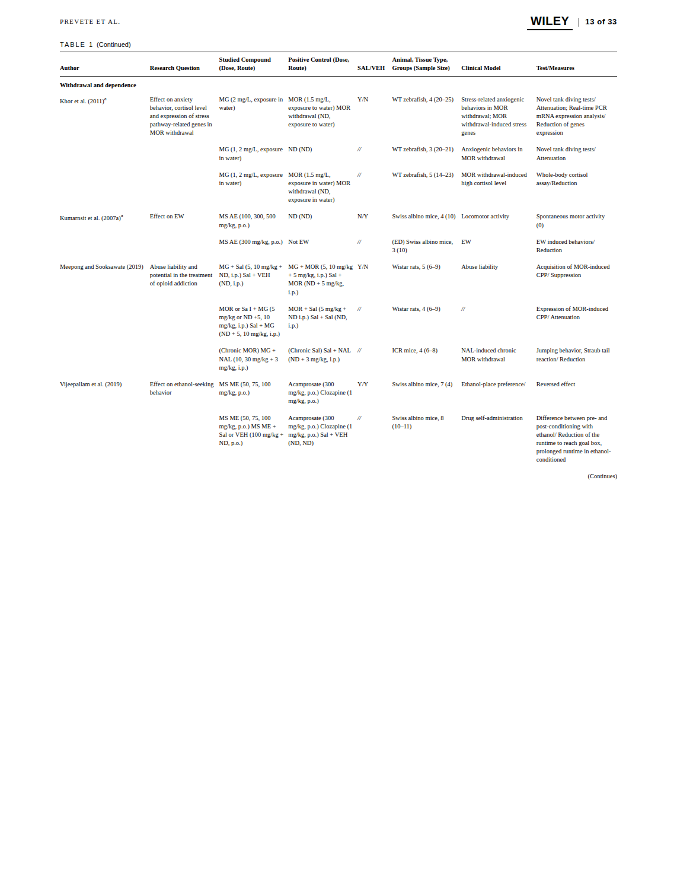PREVETE ET AL.
WILEY
13 of 33
TABLE 1 (Continued)
| Author | Research Question | Studied Compound (Dose, Route) | Positive Control (Dose, Route) | SAL/VEH | Animal, Tissue Type, Groups (Sample Size) | Clinical Model | Test/Measures |
| --- | --- | --- | --- | --- | --- | --- | --- |
| Withdrawal and dependence |
| Khor et al. (2011) a | Effect on anxiety behavior, cortisol level and expression of stress pathway-related genes in MOR withdrawal | MG (2 mg/L, exposure in water) | MOR (1.5 mg/L, exposure to water) MOR withdrawal (ND, exposure to water) | Y/N | WT zebrafish, 4 (20–25) | Stress-related anxiogenic behaviors in MOR withdrawal; MOR withdrawal-induced stress genes | Novel tank diving tests/ Attenuation; Real-time PCR mRNA expression analysis/ Reduction of genes expression |
| | | MG (1, 2 mg/L, exposure in water) | ND (ND) | // | WT zebrafish, 3 (20–21) | Anxiogenic behaviors in MOR withdrawal | Novel tank diving tests/ Attenuation |
| | | MG (1, 2 mg/L, exposure in water) | MOR (1.5 mg/L, exposure in water) MOR withdrawal (ND, exposure in water) | // | WT zebrafish, 5 (14–23) | MOR withdrawal-induced high cortisol level | Whole-body cortisol assay/Reduction |
| Kumarnsit et al. (2007a) a | Effect on EW | MS AE (100, 300, 500 mg/kg, p.o.) | ND (ND) | N/Y | Swiss albino mice, 4 (10) | Locomotor activity | Spontaneous motor activity (0) |
| | | MS AE (300 mg/kg, p.o.) | Not EW | // | (ED) Swiss albino mice, 3 (10) | EW | EW induced behaviors/ Reduction |
| Meepong and Sooksawate (2019) | Abuse liability and potential in the treatment of opioid addiction | MG + Sal (5, 10 mg/kg + ND, i.p.) Sal + VEH (ND, i.p.) | MG + MOR (5, 10 mg/kg + 5 mg/kg, i.p.) Sal + MOR (ND + 5 mg/kg, i.p.) | Y/N | Wistar rats, 5 (6–9) | Abuse liability | Acquisition of MOR-induced CPP/ Suppression |
| | | MOR or Sa I + MG (5 mg/kg or ND +5, 10 mg/kg, i.p.) Sal + MG (ND + 5, 10 mg/kg, i.p.) | MOR + Sal (5 mg/kg + ND i.p.) Sal + Sal (ND, i.p.) | // | Wistar rats, 4 (6–9) | // | Expression of MOR-induced CPP/ Attenuation |
| | | (Chronic MOR) MG + NAL (10, 30 mg/kg + 3 mg/kg, i.p.) | (Chronic Sal) Sal + NAL (ND + 3 mg/kg, i.p.) | // | ICR mice, 4 (6–8) | NAL-induced chronic MOR withdrawal | Jumping behavior, Straub tail reaction/ Reduction |
| Vijeepallam et al. (2019) | Effect on ethanol-seeking behavior | MS ME (50, 75, 100 mg/kg, p.o.) | Acamprosate (300 mg/kg, p.o.) Clozapine (1 mg/kg, p.o.) | Y/Y | Swiss albino mice, 7 (4) | Ethanol-place preference/ | Reversed effect |
| | | MS ME (50, 75, 100 mg/kg, p.o.) MS ME + Sal or VEH (100 mg/kg + ND, p.o.) | Acamprosate (300 mg/kg, p.o.) Clozapine (1 mg/kg, p.o.) Sal + VEH (ND, ND) | // | Swiss albino mice, 8 (10–11) | Drug self-administration | Difference between pre- and post-conditioning with ethanol/ Reduction of the runtime to reach goal box, prolonged runtime in ethanol-conditioned |
| (Continues) |